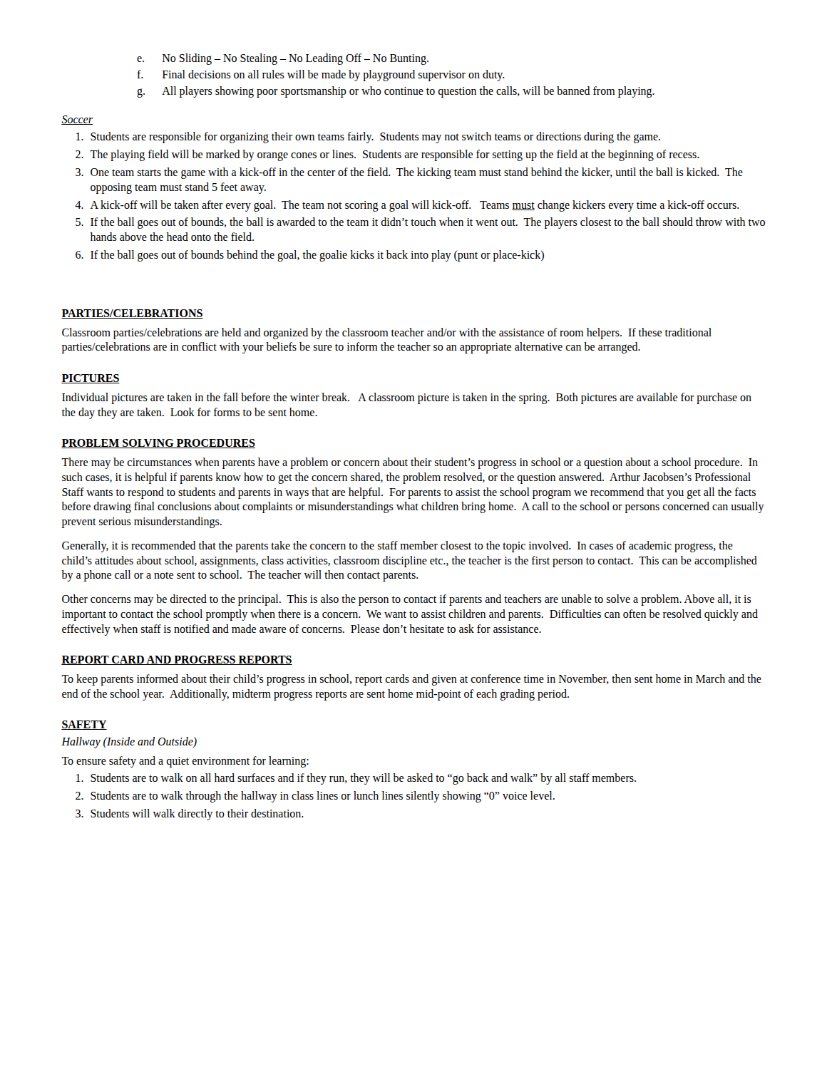e. No Sliding – No Stealing – No Leading Off – No Bunting.
f. Final decisions on all rules will be made by playground supervisor on duty.
g. All players showing poor sportsmanship or who continue to question the calls, will be banned from playing.
Soccer
Students are responsible for organizing their own teams fairly. Students may not switch teams or directions during the game.
The playing field will be marked by orange cones or lines. Students are responsible for setting up the field at the beginning of recess.
One team starts the game with a kick-off in the center of the field. The kicking team must stand behind the kicker, until the ball is kicked. The opposing team must stand 5 feet away.
A kick-off will be taken after every goal. The team not scoring a goal will kick-off. Teams must change kickers every time a kick-off occurs.
If the ball goes out of bounds, the ball is awarded to the team it didn’t touch when it went out. The players closest to the ball should throw with two hands above the head onto the field.
If the ball goes out of bounds behind the goal, the goalie kicks it back into play (punt or place-kick)
PARTIES/CELEBRATIONS
Classroom parties/celebrations are held and organized by the classroom teacher and/or with the assistance of room helpers. If these traditional parties/celebrations are in conflict with your beliefs be sure to inform the teacher so an appropriate alternative can be arranged.
PICTURES
Individual pictures are taken in the fall before the winter break. A classroom picture is taken in the spring. Both pictures are available for purchase on the day they are taken. Look for forms to be sent home.
PROBLEM SOLVING PROCEDURES
There may be circumstances when parents have a problem or concern about their student’s progress in school or a question about a school procedure. In such cases, it is helpful if parents know how to get the concern shared, the problem resolved, or the question answered. Arthur Jacobsen’s Professional Staff wants to respond to students and parents in ways that are helpful. For parents to assist the school program we recommend that you get all the facts before drawing final conclusions about complaints or misunderstandings what children bring home. A call to the school or persons concerned can usually prevent serious misunderstandings.
Generally, it is recommended that the parents take the concern to the staff member closest to the topic involved. In cases of academic progress, the child’s attitudes about school, assignments, class activities, classroom discipline etc., the teacher is the first person to contact. This can be accomplished by a phone call or a note sent to school. The teacher will then contact parents.
Other concerns may be directed to the principal. This is also the person to contact if parents and teachers are unable to solve a problem. Above all, it is important to contact the school promptly when there is a concern. We want to assist children and parents. Difficulties can often be resolved quickly and effectively when staff is notified and made aware of concerns. Please don’t hesitate to ask for assistance.
REPORT CARD AND PROGRESS REPORTS
To keep parents informed about their child’s progress in school, report cards and given at conference time in November, then sent home in March and the end of the school year. Additionally, midterm progress reports are sent home mid-point of each grading period.
SAFETY
Hallway (Inside and Outside)
To ensure safety and a quiet environment for learning:
Students are to walk on all hard surfaces and if they run, they will be asked to “go back and walk” by all staff members.
Students are to walk through the hallway in class lines or lunch lines silently showing “0” voice level.
Students will walk directly to their destination.